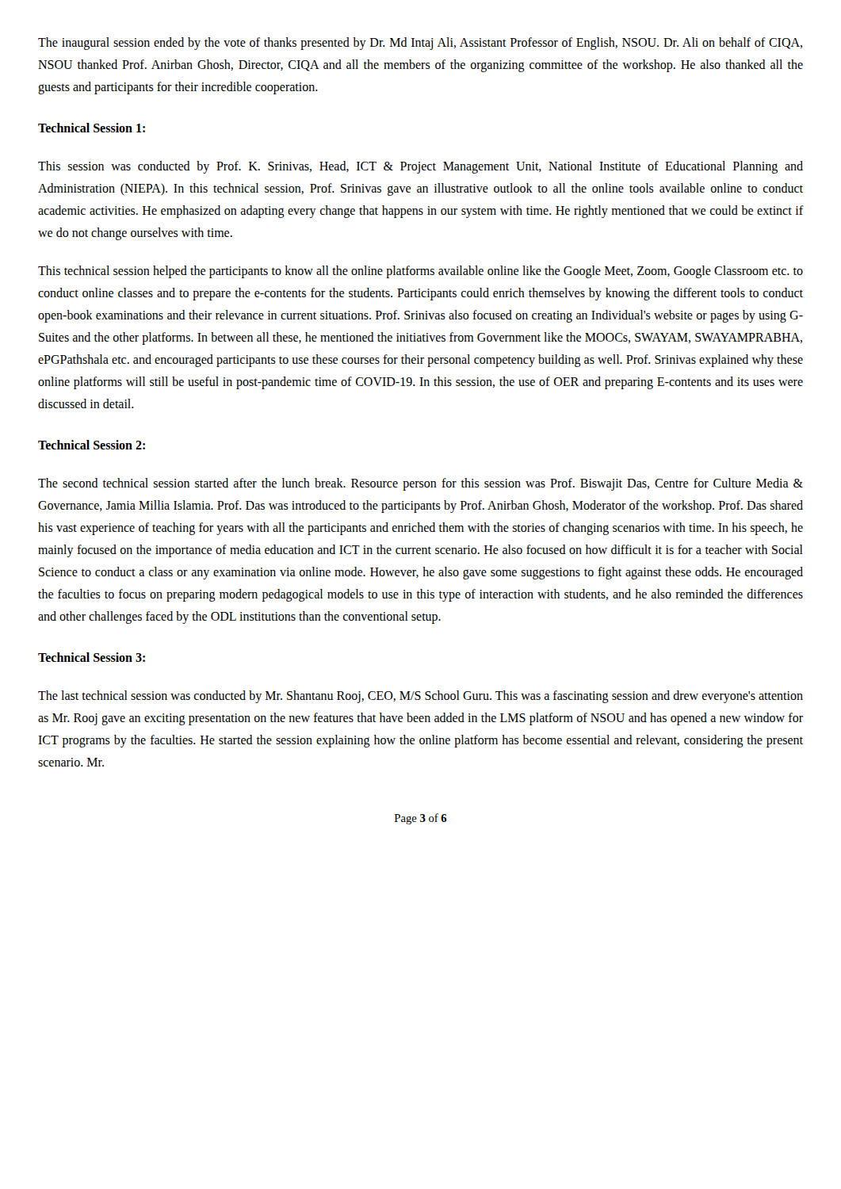The inaugural session ended by the vote of thanks presented by Dr. Md Intaj Ali, Assistant Professor of English, NSOU. Dr. Ali on behalf of CIQA, NSOU thanked Prof. Anirban Ghosh, Director, CIQA and all the members of the organizing committee of the workshop. He also thanked all the guests and participants for their incredible cooperation.
Technical Session 1:
This session was conducted by Prof. K. Srinivas, Head, ICT & Project Management Unit, National Institute of Educational Planning and Administration (NIEPA). In this technical session, Prof. Srinivas gave an illustrative outlook to all the online tools available online to conduct academic activities. He emphasized on adapting every change that happens in our system with time. He rightly mentioned that we could be extinct if we do not change ourselves with time.
This technical session helped the participants to know all the online platforms available online like the Google Meet, Zoom, Google Classroom etc. to conduct online classes and to prepare the e-contents for the students. Participants could enrich themselves by knowing the different tools to conduct open-book examinations and their relevance in current situations. Prof. Srinivas also focused on creating an Individual's website or pages by using G-Suites and the other platforms. In between all these, he mentioned the initiatives from Government like the MOOCs, SWAYAM, SWAYAMPRABHA, ePGPathshala etc. and encouraged participants to use these courses for their personal competency building as well. Prof. Srinivas explained why these online platforms will still be useful in post-pandemic time of COVID-19. In this session, the use of OER and preparing E-contents and its uses were discussed in detail.
Technical Session 2:
The second technical session started after the lunch break. Resource person for this session was Prof. Biswajit Das, Centre for Culture Media & Governance, Jamia Millia Islamia. Prof. Das was introduced to the participants by Prof. Anirban Ghosh, Moderator of the workshop. Prof. Das shared his vast experience of teaching for years with all the participants and enriched them with the stories of changing scenarios with time. In his speech, he mainly focused on the importance of media education and ICT in the current scenario. He also focused on how difficult it is for a teacher with Social Science to conduct a class or any examination via online mode. However, he also gave some suggestions to fight against these odds. He encouraged the faculties to focus on preparing modern pedagogical models to use in this type of interaction with students, and he also reminded the differences and other challenges faced by the ODL institutions than the conventional setup.
Technical Session 3:
The last technical session was conducted by Mr. Shantanu Rooj, CEO, M/S School Guru. This was a fascinating session and drew everyone's attention as Mr. Rooj gave an exciting presentation on the new features that have been added in the LMS platform of NSOU and has opened a new window for ICT programs by the faculties. He started the session explaining how the online platform has become essential and relevant, considering the present scenario. Mr.
Page 3 of 6